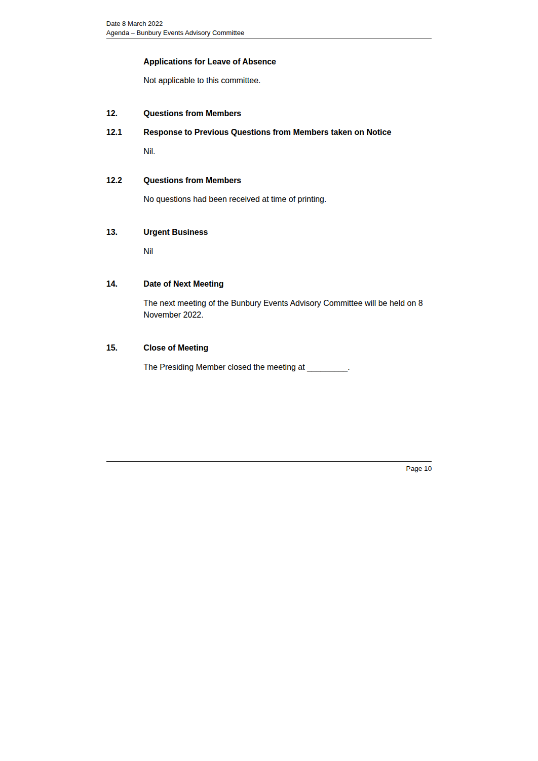Date 8 March 2022 Agenda – Bunbury Events Advisory Committee
Applications for Leave of Absence
Not applicable to this committee.
12. Questions from Members
12.1 Response to Previous Questions from Members taken on Notice
Nil.
12.2 Questions from Members
No questions had been received at time of printing.
13. Urgent Business
Nil
14. Date of Next Meeting
The next meeting of the Bunbury Events Advisory Committee will be held on 8 November 2022.
15. Close of Meeting
The Presiding Member closed the meeting at _________.
Page 10